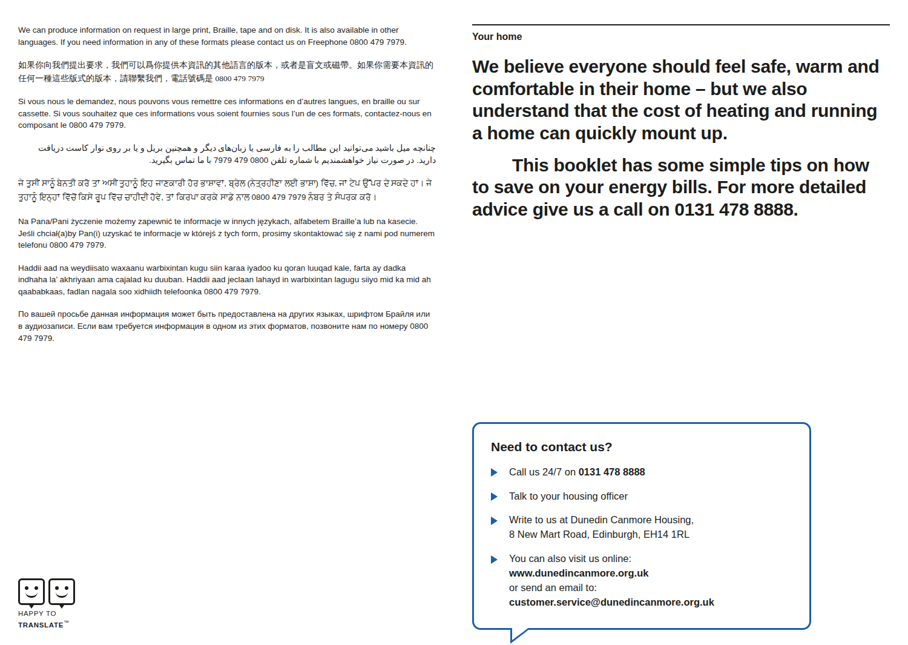We can produce information on request in large print, Braille, tape and on disk. It is also available in other languages. If you need information in any of these formats please contact us on Freephone 0800 479 7979.
如果你向我們提出要求，我們可以爲你提供本資訊的其他語言的版本，或者是盲文或磁帶。如果你需要本資訊的任何一種這些版式的版本，請聯繫我們，電話號碼是 0800 479 7979
Si vous nous le demandez, nous pouvons vous remettre ces informations en d’autres langues, en braille ou sur cassette. Si vous souhaitez que ces informations vous soient fournies sous l’un de ces formats, contactez-nous en composant le 0800 479 7979.
چنانچه میل باشید می‌توانید این مطالب را به فارسی یا زبان‌های دیگر و همچنین بریل و یا بر روی نوار کاست دریافت دارید. در صورت نیاز خواهشمندیم با شماره تلفن 0800 479 7979 با ما تماس بگیرید.
ਜੇ ਤੁਸੀਂ ਸਾਨੂੰ ਬੇਨਤੀ ਕਰੋ ਤਾਂ ਅਸੀਂ ਤੁਹਾਨੂੰ ਇਹ ਜਾਣਕਾਰੀ ਹੋਰ ਭਾਸ਼ਾਵਾਂ, ਬ੍ਰੇਲ (ਨੇਤ੍ਰਹੀਣਾ ਲਈ ਭਾਸ਼ਾ) ਵਿੱਚ, ਜਾਂ ਟੇਪ ਉੱਪਰ ਦੇ ਸਕਦੇ ਹਾਂ। ਜੇ ਤੁਹਾਨੂੰ ਇਨ੍ਹਾਂ ਵਿੱਚੋਂ ਕਿਸੇ ਰੂਪ ਵਿੱਚ ਚਾਹੀਦੀ ਹੋਵੇ, ਤਾਂ ਕਿਰਪਾ ਕਰਕੇ ਸਾਡੇ ਨਾਲ 0800 479 7979 ਨੰਬਰ ਤੇ ਸੰਪਰਕ ਕਰੋ।
Na Pana/Pani życzenie możemy zapewnić te informacje w innych językach, alfabetem Braille’a lub na kasecie. Jeśli chciał(a)by Pan(i) uzyskać te informacje w którejś z tych form, prosimy skontaktować się z nami pod numerem telefonu 0800 479 7979.
Haddii aad na weydiisato waxaanu warbixintan kugu siin karaa iyadoo ku qoran luuqad kale, farta ay dadka indhaha la’ akhriyaan ama cajalad ku duuban. Haddii aad jeclaan lahayd in warbixintan lagugu siiyo mid ka mid ah qaababkaas, fadlan nagala soo xidhiidh telefoonka 0800 479 7979.
По вашей просьбе данная информация может быть предоставлена на других языках, шрифтом Брайля или в аудиозаписи. Если вам требуется информация в одном из этих форматов, позвоните нам по номеру 0800 479 7979.
HAPPY TO TRANSLATE™
Your home
We believe everyone should feel safe, warm and comfortable in their home – but we also understand that the cost of heating and running a home can quickly mount up. This booklet has some simple tips on how to save on your energy bills. For more detailed advice give us a call on 0131 478 8888.
Need to contact us?
Call us 24/7 on 0131 478 8888
Talk to your housing officer
Write to us at Dunedin Canmore Housing,
8 New Mart Road, Edinburgh, EH14 1RL
You can also visit us online:
www.dunedincanmore.org.uk
or send an email to:
customer.service@dunedincanmore.org.uk